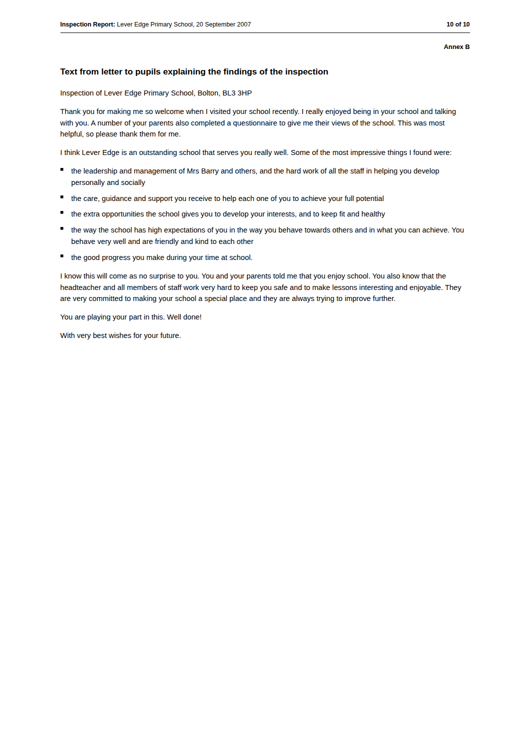Inspection Report: Lever Edge Primary School, 20 September 2007
10 of 10
Annex B
Text from letter to pupils explaining the findings of the inspection
Inspection of Lever Edge Primary School, Bolton, BL3 3HP
Thank you for making me so welcome when I visited your school recently. I really enjoyed being in your school and talking with you. A number of your parents also completed a questionnaire to give me their views of the school. This was most helpful, so please thank them for me.
I think Lever Edge is an outstanding school that serves you really well. Some of the most impressive things I found were:
the leadership and management of Mrs Barry and others, and the hard work of all the staff in helping you develop personally and socially
the care, guidance and support you receive to help each one of you to achieve your full potential
the extra opportunities the school gives you to develop your interests, and to keep fit and healthy
the way the school has high expectations of you in the way you behave towards others and in what you can achieve. You behave very well and are friendly and kind to each other
the good progress you make during your time at school.
I know this will come as no surprise to you. You and your parents told me that you enjoy school. You also know that the headteacher and all members of staff work very hard to keep you safe and to make lessons interesting and enjoyable. They are very committed to making your school a special place and they are always trying to improve further.
You are playing your part in this. Well done!
With very best wishes for your future.